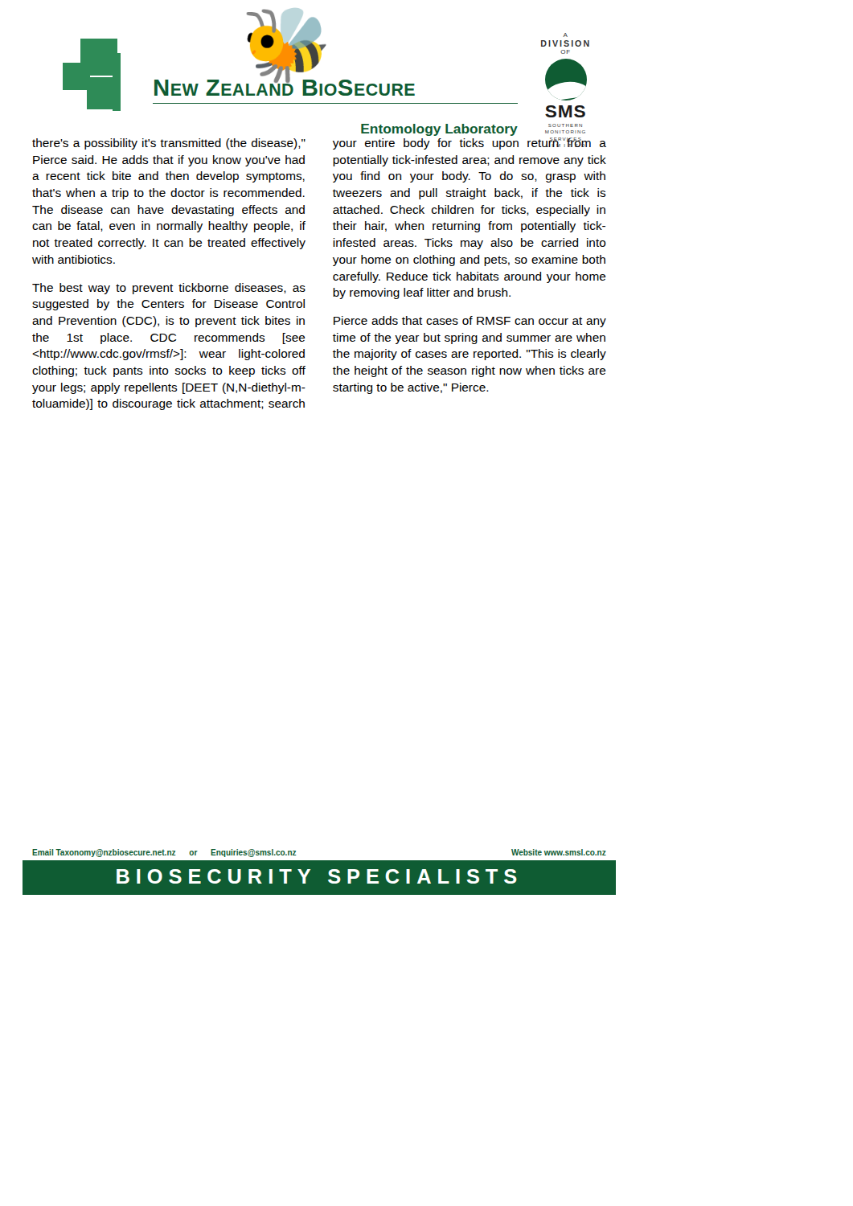🐝
NEW ZEALAND BIOSECURE
Entomology Laboratory
A
DIVISION
OF
SMS
SOUTHERN
MONITORING
SERVICES
L I M I T E D
there's a possibility it's transmitted (the disease)," Pierce said. He adds that if you know you've had a recent tick bite and then develop symptoms, that's when a trip to the doctor is recommended. The disease can have devastating effects and can be fatal, even in normally healthy people, if not treated correctly. It can be treated effectively with antibiotics.
The best way to prevent tickborne diseases, as suggested by the Centers for Disease Control and Prevention (CDC), is to prevent tick bites in the 1st place. CDC recommends [see <http://www.cdc.gov/rmsf/>]: wear light-colored clothing; tuck pants into socks to keep ticks off your legs; apply repellents [DEET (N,N-diethyl-m-toluamide)] to discourage tick attachment; search your entire body for ticks upon return from a potentially tick-infested area; and remove any tick you find on your body. To do so, grasp with tweezers and pull straight back, if the tick is attached. Check children for ticks, especially in their hair, when returning from potentially tick-infested areas. Ticks may also be carried into your home on clothing and pets, so examine both carefully. Reduce tick habitats around your home by removing leaf litter and brush.
Pierce adds that cases of RMSF can occur at any time of the year but spring and summer are when the majority of cases are reported. "This is clearly the height of the season right now when ticks are starting to be active," Pierce.
Email Taxonomy@nzbiosecure.net.nz or Enquiries@smsl.co.nz
Website www.smsl.co.nz
BIOSECURITY SPECIALISTS